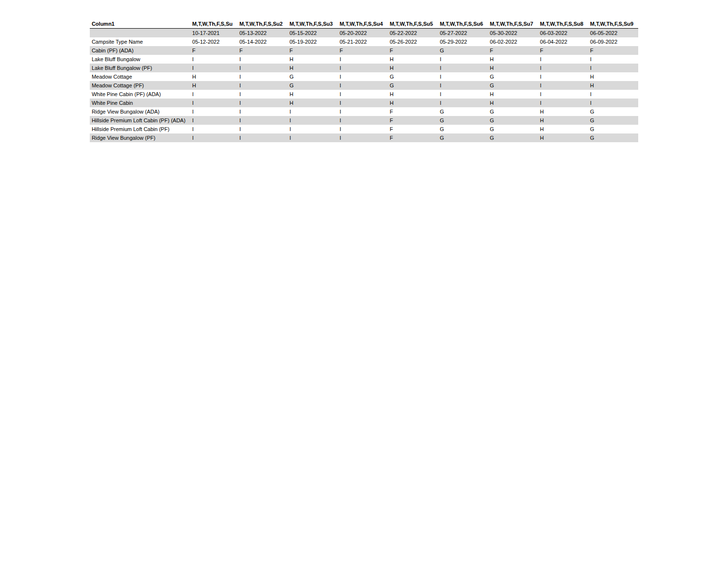| Column1 | M,T,W,Th,F,S,Su | M,T,W,Th,F,S,Su2 | M,T,W,Th,F,S,Su3 | M,T,W,Th,F,S,Su4 | M,T,W,Th,F,S,Su5 | M,T,W,Th,F,S,Su6 | M,T,W,Th,F,S,Su7 | M,T,W,Th,F,S,Su8 | M,T,W,Th,F,S,Su9 |
| --- | --- | --- | --- | --- | --- | --- | --- | --- | --- |
| | 10-17-2021 | 05-13-2022 | 05-15-2022 | 05-20-2022 | 05-22-2022 | 05-27-2022 | 05-30-2022 | 06-03-2022 | 06-05-2022 |
| Campsite Type Name | 05-12-2022 | 05-14-2022 | 05-19-2022 | 05-21-2022 | 05-26-2022 | 05-29-2022 | 06-02-2022 | 06-04-2022 | 06-09-2022 |
| Cabin (PF) (ADA) | F | F | F | F | F | G | F | F | F |
| Lake Bluff Bungalow | I | I | H | I | H | I | H | I | I |
| Lake Bluff Bungalow (PF) | I | I | H | I | H | I | H | I | I |
| Meadow Cottage | H | I | G | I | G | I | G | I | H |
| Meadow Cottage (PF) | H | I | G | I | G | I | G | I | H |
| White Pine Cabin (PF) (ADA) | I | I | H | I | H | I | H | I | I |
| White Pine Cabin | I | I | H | I | H | I | H | I | I |
| Ridge View Bungalow (ADA) | I | I | I | I | F | G | G | H | G |
| Hillside Premium Loft Cabin (PF) (ADA) | I | I | I | I | F | G | G | H | G |
| Hillside Premium Loft Cabin (PF) | I | I | I | I | F | G | G | H | G |
| Ridge View Bungalow (PF) | I | I | I | I | F | G | G | H | G |